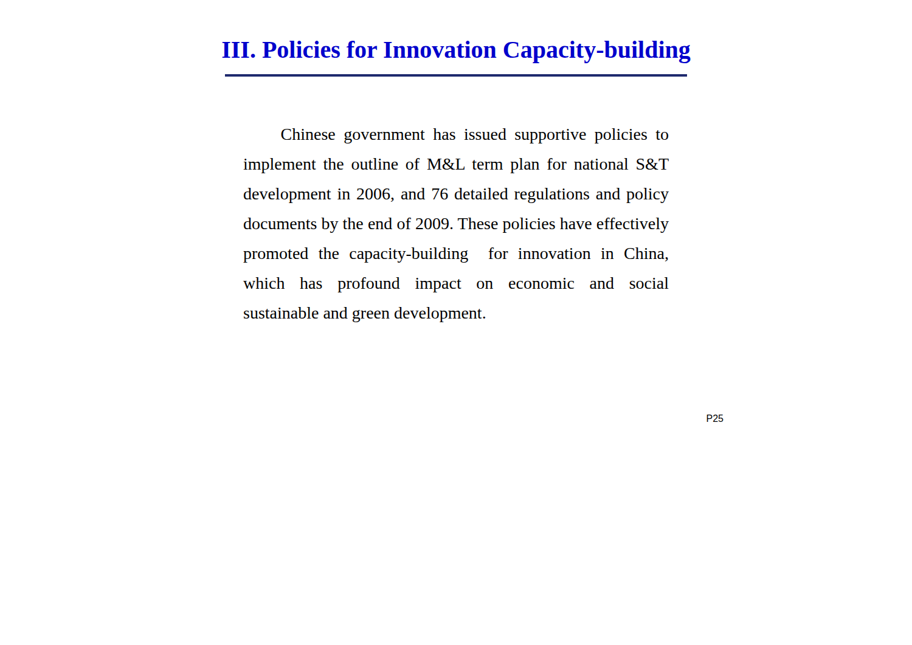III. Policies for Innovation Capacity-building
Chinese government has issued supportive policies to implement the outline of M&L term plan for national S&T development in 2006, and 76 detailed regulations and policy documents by the end of 2009. These policies have effectively promoted the capacity-building for innovation in China, which has profound impact on economic and social sustainable and green development.
P25